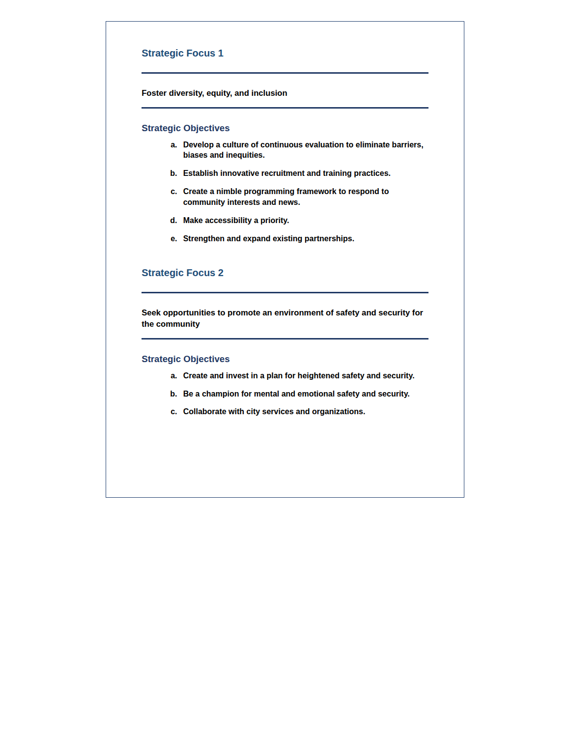Strategic Focus 1
Foster diversity, equity, and inclusion
Strategic Objectives
Develop a culture of continuous evaluation to eliminate barriers, biases and inequities.
Establish innovative recruitment and training practices.
Create a nimble programming framework to respond to community interests and news.
Make accessibility a priority.
Strengthen and expand existing partnerships.
Strategic Focus 2
Seek opportunities to promote an environment of safety and security for the community
Strategic Objectives
Create and invest in a plan for heightened safety and security.
Be a champion for mental and emotional safety and security.
Collaborate with city services and organizations.